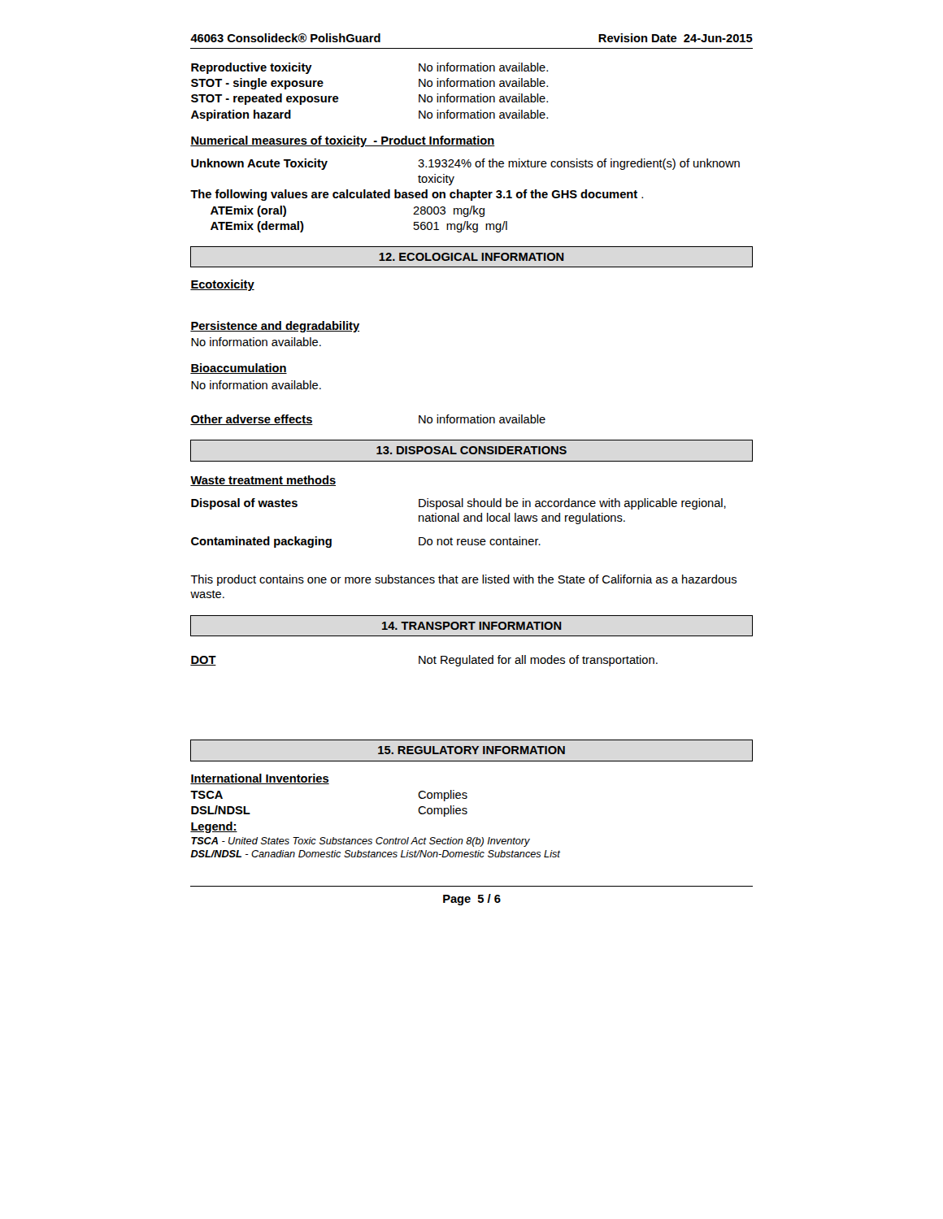46063 Consolideck® PolishGuard Revision Date 24-Jun-2015
Reproductive toxicity
No information available.
STOT - single exposure
No information available.
STOT - repeated exposure
No information available.
Aspiration hazard
No information available.
Numerical measures of toxicity - Product Information
Unknown Acute Toxicity
3.19324% of the mixture consists of ingredient(s) of unknown toxicity
The following values are calculated based on chapter 3.1 of the GHS document .
ATEmix (oral)
28003 mg/kg
ATEmix (dermal)
5601 mg/kg mg/l
12. ECOLOGICAL INFORMATION
Ecotoxicity
Persistence and degradability
No information available.
Bioaccumulation
No information available.
Other adverse effects
No information available
13. DISPOSAL CONSIDERATIONS
Waste treatment methods
Disposal of wastes
Disposal should be in accordance with applicable regional, national and local laws and regulations.
Contaminated packaging
Do not reuse container.
This product contains one or more substances that are listed with the State of California as a hazardous waste.
14. TRANSPORT INFORMATION
DOT
Not Regulated for all modes of transportation.
15. REGULATORY INFORMATION
International Inventories
TSCA
Complies
DSL/NDSL
Complies
Legend:
TSCA - United States Toxic Substances Control Act Section 8(b) Inventory
DSL/NDSL - Canadian Domestic Substances List/Non-Domestic Substances List
Page 5 / 6